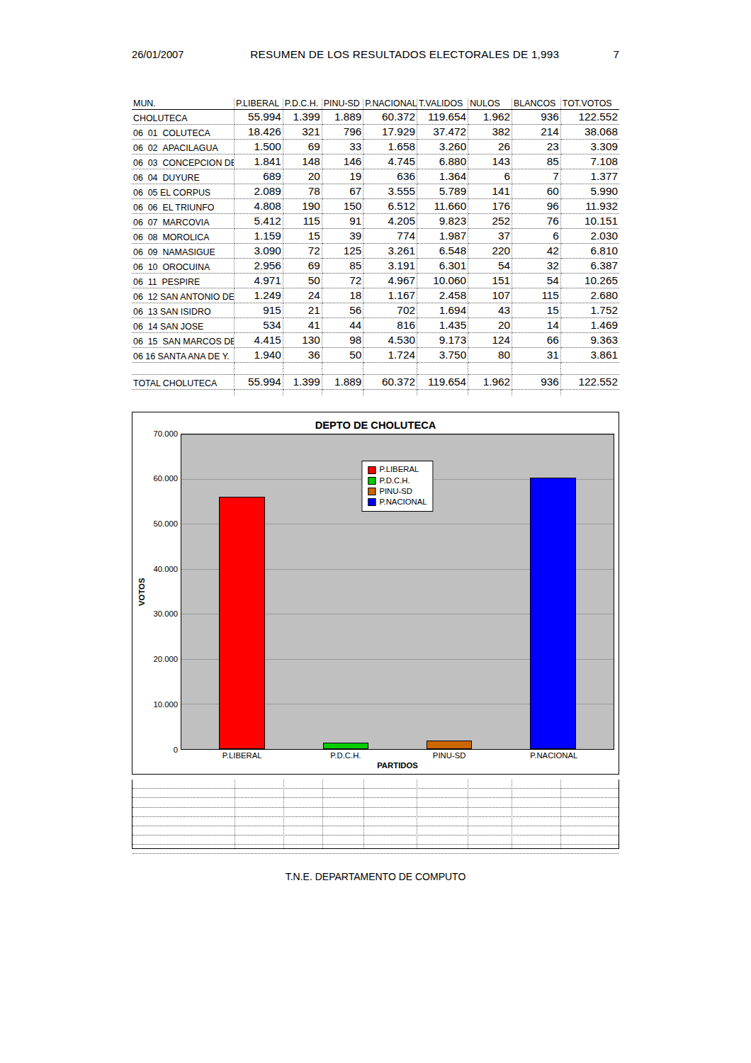26/01/2007
RESUMEN DE LOS RESULTADOS ELECTORALES DE 1,993
7
| MUN. | P.LIBERAL | P.D.C.H. | PINU-SD | P.NACIONAL | T.VALIDOS | NULOS | BLANCOS | TOT.VOTOS |
| --- | --- | --- | --- | --- | --- | --- | --- | --- |
| CHOLUTECA | 55.994 | 1.399 | 1.889 | 60.372 | 119.654 | 1.962 | 936 | 122.552 |
| 06 01 COLUTECA | 18.426 | 321 | 796 | 17.929 | 37.472 | 382 | 214 | 38.068 |
| 06 02 APACILAGUA | 1.500 | 69 | 33 | 1.658 | 3.260 | 26 | 23 | 3.309 |
| 06 03 CONCEPCION DE | 1.841 | 148 | 146 | 4.745 | 6.880 | 143 | 85 | 7.108 |
| 06 04 DUYURE | 689 | 20 | 19 | 636 | 1.364 | 6 | 7 | 1.377 |
| 06 05 EL CORPUS | 2.089 | 78 | 67 | 3.555 | 5.789 | 141 | 60 | 5.990 |
| 06 06 EL TRIUNFO | 4.808 | 190 | 150 | 6.512 | 11.660 | 176 | 96 | 11.932 |
| 06 07 MARCOVIA | 5.412 | 115 | 91 | 4.205 | 9.823 | 252 | 76 | 10.151 |
| 06 08 MOROLICA | 1.159 | 15 | 39 | 774 | 1.987 | 37 | 6 | 2.030 |
| 06 09 NAMASIGUE | 3.090 | 72 | 125 | 3.261 | 6.548 | 220 | 42 | 6.810 |
| 06 10 OROCUINA | 2.956 | 69 | 85 | 3.191 | 6.301 | 54 | 32 | 6.387 |
| 06 11 PESPIRE | 4.971 | 50 | 72 | 4.967 | 10.060 | 151 | 54 | 10.265 |
| 06 12 SAN ANTONIO DE F | 1.249 | 24 | 18 | 1.167 | 2.458 | 107 | 115 | 2.680 |
| 06 13 SAN ISIDRO | 915 | 21 | 56 | 702 | 1.694 | 43 | 15 | 1.752 |
| 06 14 SAN JOSE | 534 | 41 | 44 | 816 | 1.435 | 20 | 14 | 1.469 |
| 06 15 SAN MARCOS DE C | 4.415 | 130 | 98 | 4.530 | 9.173 | 124 | 66 | 9.363 |
| 06 16 SANTA ANA DE Y. | 1.940 | 36 | 50 | 1.724 | 3.750 | 80 | 31 | 3.861 |
| TOTAL CHOLUTECA | 55.994 | 1.399 | 1.889 | 60.372 | 119.654 | 1.962 | 936 | 122.552 |
DEPTO DE CHOLUTECA
VOTOS
70.000 60.000 50.000 40.000 30.000 20.000 10.000 0
P.LIBERAL
P.D.C.H.
PINU-SD
P.NACIONAL
P.LIBERAL P.D.C.H. PINU-SD P.NACIONAL
PARTIDOS
T.N.E. DEPARTAMENTO DE COMPUTO